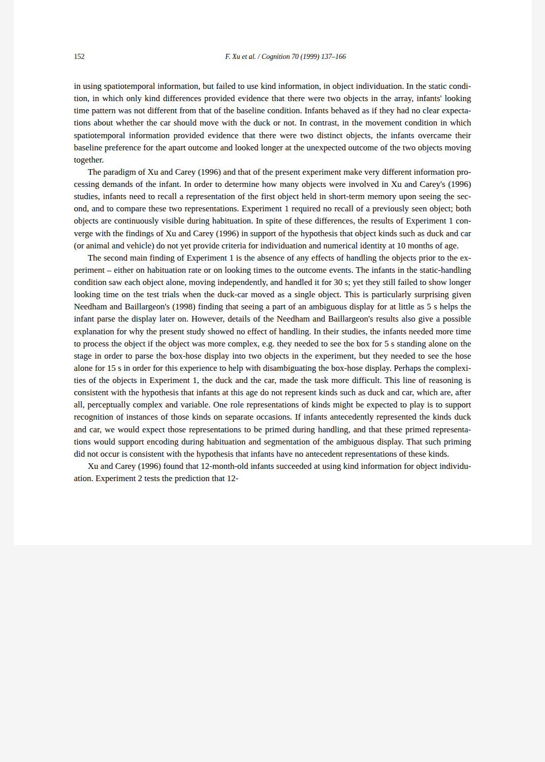152 F. Xu et al. / Cognition 70 (1999) 137–166
in using spatiotemporal information, but failed to use kind information, in object individuation. In the static condition, in which only kind differences provided evidence that there were two objects in the array, infants' looking time pattern was not different from that of the baseline condition. Infants behaved as if they had no clear expectations about whether the car should move with the duck or not. In contrast, in the movement condition in which spatiotemporal information provided evidence that there were two distinct objects, the infants overcame their baseline preference for the apart outcome and looked longer at the unexpected outcome of the two objects moving together.
The paradigm of Xu and Carey (1996) and that of the present experiment make very different information processing demands of the infant. In order to determine how many objects were involved in Xu and Carey's (1996) studies, infants need to recall a representation of the first object held in short-term memory upon seeing the second, and to compare these two representations. Experiment 1 required no recall of a previously seen object; both objects are continuously visible during habituation. In spite of these differences, the results of Experiment 1 converge with the findings of Xu and Carey (1996) in support of the hypothesis that object kinds such as duck and car (or animal and vehicle) do not yet provide criteria for individuation and numerical identity at 10 months of age.
The second main finding of Experiment 1 is the absence of any effects of handling the objects prior to the experiment – either on habituation rate or on looking times to the outcome events. The infants in the static-handling condition saw each object alone, moving independently, and handled it for 30 s; yet they still failed to show longer looking time on the test trials when the duck-car moved as a single object. This is particularly surprising given Needham and Baillargeon's (1998) finding that seeing a part of an ambiguous display for at little as 5 s helps the infant parse the display later on. However, details of the Needham and Baillargeon's results also give a possible explanation for why the present study showed no effect of handling. In their studies, the infants needed more time to process the object if the object was more complex, e.g. they needed to see the box for 5 s standing alone on the stage in order to parse the box-hose display into two objects in the experiment, but they needed to see the hose alone for 15 s in order for this experience to help with disambiguating the box-hose display. Perhaps the complexities of the objects in Experiment 1, the duck and the car, made the task more difficult. This line of reasoning is consistent with the hypothesis that infants at this age do not represent kinds such as duck and car, which are, after all, perceptually complex and variable. One role representations of kinds might be expected to play is to support recognition of instances of those kinds on separate occasions. If infants antecedently represented the kinds duck and car, we would expect those representations to be primed during handling, and that these primed representations would support encoding during habituation and segmentation of the ambiguous display. That such priming did not occur is consistent with the hypothesis that infants have no antecedent representations of these kinds.
Xu and Carey (1996) found that 12-month-old infants succeeded at using kind information for object individuation. Experiment 2 tests the prediction that 12-